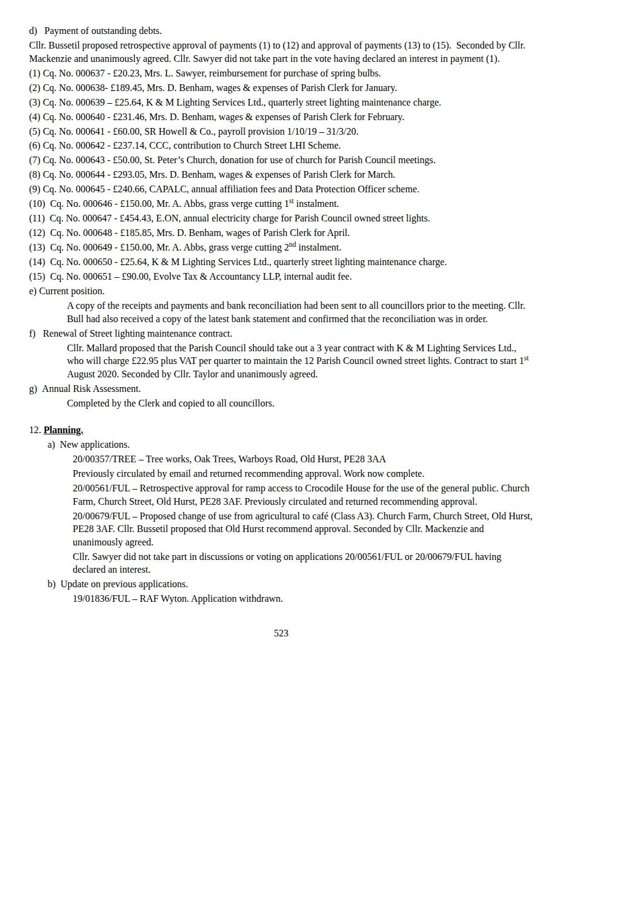d) Payment of outstanding debts.
Cllr. Bussetil proposed retrospective approval of payments (1) to (12) and approval of payments (13) to (15). Seconded by Cllr. Mackenzie and unanimously agreed. Cllr. Sawyer did not take part in the vote having declared an interest in payment (1).
(1) Cq. No. 000637 - £20.23, Mrs. L. Sawyer, reimbursement for purchase of spring bulbs.
(2) Cq. No. 000638- £189.45, Mrs. D. Benham, wages & expenses of Parish Clerk for January.
(3) Cq. No. 000639 – £25.64, K & M Lighting Services Ltd., quarterly street lighting maintenance charge.
(4) Cq. No. 000640 - £231.46, Mrs. D. Benham, wages & expenses of Parish Clerk for February.
(5) Cq. No. 000641 - £60.00, SR Howell & Co., payroll provision 1/10/19 – 31/3/20.
(6) Cq. No. 000642 - £237.14, CCC, contribution to Church Street LHI Scheme.
(7) Cq. No. 000643 - £50.00, St. Peter’s Church, donation for use of church for Parish Council meetings.
(8) Cq. No. 000644 - £293.05, Mrs. D. Benham, wages & expenses of Parish Clerk for March.
(9) Cq. No. 000645 - £240.66, CAPALC, annual affiliation fees and Data Protection Officer scheme.
(10) Cq. No. 000646 - £150.00, Mr. A. Abbs, grass verge cutting 1st instalment.
(11) Cq. No. 000647 - £454.43, E.ON, annual electricity charge for Parish Council owned street lights.
(12) Cq. No. 000648 - £185.85, Mrs. D. Benham, wages of Parish Clerk for April.
(13) Cq. No. 000649 - £150.00, Mr. A. Abbs, grass verge cutting 2nd instalment.
(14) Cq. No. 000650 - £25.64, K & M Lighting Services Ltd., quarterly street lighting maintenance charge.
(15) Cq. No. 000651 – £90.00, Evolve Tax & Accountancy LLP, internal audit fee.
e) Current position.
A copy of the receipts and payments and bank reconciliation had been sent to all councillors prior to the meeting. Cllr. Bull had also received a copy of the latest bank statement and confirmed that the reconciliation was in order.
f) Renewal of Street lighting maintenance contract.
Cllr. Mallard proposed that the Parish Council should take out a 3 year contract with K & M Lighting Services Ltd., who will charge £22.95 plus VAT per quarter to maintain the 12 Parish Council owned street lights. Contract to start 1st August 2020. Seconded by Cllr. Taylor and unanimously agreed.
g) Annual Risk Assessment.
Completed by the Clerk and copied to all councillors.
12. Planning.
a) New applications.
20/00357/TREE – Tree works, Oak Trees, Warboys Road, Old Hurst, PE28 3AA
Previously circulated by email and returned recommending approval. Work now complete.
20/00561/FUL – Retrospective approval for ramp access to Crocodile House for the use of the general public. Church Farm, Church Street, Old Hurst, PE28 3AF. Previously circulated and returned recommending approval.
20/00679/FUL – Proposed change of use from agricultural to café (Class A3). Church Farm, Church Street, Old Hurst, PE28 3AF. Cllr. Bussetil proposed that Old Hurst recommend approval. Seconded by Cllr. Mackenzie and unanimously agreed.
Cllr. Sawyer did not take part in discussions or voting on applications 20/00561/FUL or 20/00679/FUL having declared an interest.
b) Update on previous applications.
19/01836/FUL – RAF Wyton. Application withdrawn.
523